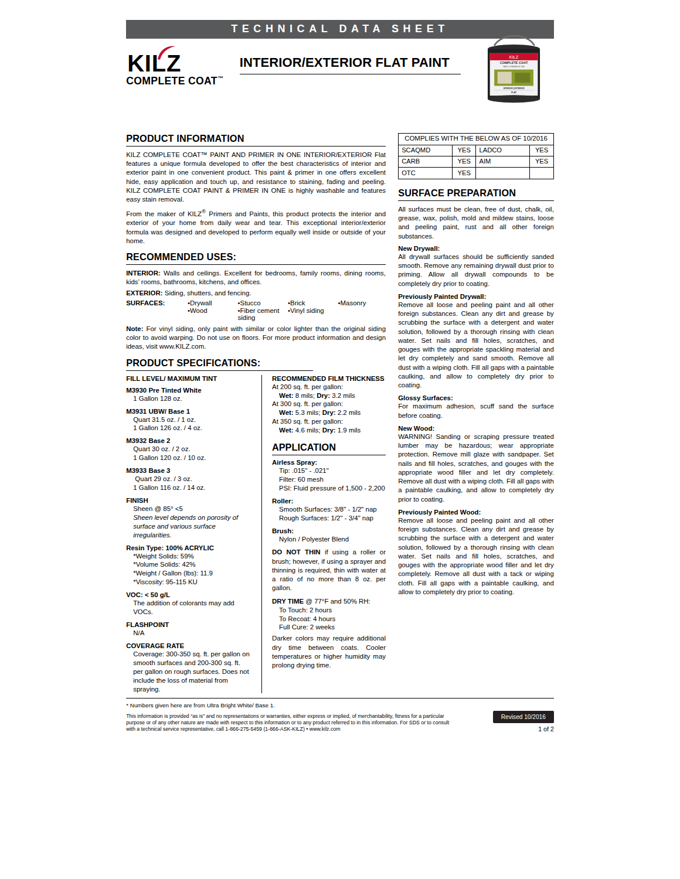TECHNICAL DATA SHEET
KILZ
COMPLETE COAT™
INTERIOR/EXTERIOR FLAT PAINT
KILZ COMPLETE COAT PAINT & PRIMER IN ONE INTERIOR | EXTERIOR FLAT
PRODUCT INFORMATION
KILZ COMPLETE COAT™ PAINT AND PRIMER IN ONE INTERIOR/EXTERIOR Flat features a unique formula developed to offer the best characteristics of interior and exterior paint in one convenient product. This paint & primer in one offers excellent hide, easy application and touch up, and resistance to staining, fading and peeling. KILZ COMPLETE COAT PAINT & PRIMER IN ONE is highly washable and features easy stain removal.
From the maker of KILZ® Primers and Paints, this product protects the interior and exterior of your home from daily wear and tear. This exceptional interior/exterior formula was designed and developed to perform equally well inside or outside of your home.
RECOMMENDED USES:
INTERIOR: Walls and ceilings. Excellent for bedrooms, family rooms, dining rooms, kids’ rooms, bathrooms, kitchens, and offices.
EXTERIOR: Siding, shutters, and fencing.
SURFACES:
•Drywall •Stucco •Brick •Masonry •Wood •Fiber cement siding •Vinyl siding
Note: For vinyl siding, only paint with similar or color lighter than the original siding color to avoid warping. Do not use on floors. For more product information and design ideas, visit www.KILZ.com.
PRODUCT SPECIFICATIONS:
FILL LEVEL/ MAXIMUM TINT
M3930 Pre Tinted White
1 Gallon 128 oz.
M3931 UBW/ Base 1
Quart 31.5 oz. / 1 oz.
1 Gallon 126 oz. / 4 oz.
M3932 Base 2
Quart 30 oz. / 2 oz.
1 Gallon 120 oz. / 10 oz.
M3933 Base 3
Quart 29 oz. / 3 oz.
1 Gallon 116 oz. / 14 oz.
FINISH
Sheen @ 85° <5
Sheen level depends on porosity of surface and various surface irregularities.
Resin Type: 100% ACRYLIC
*Weight Solids: 59%
*Volume Solids: 42%
*Weight / Gallon (lbs): 11.9
*Viscosity: 95-115 KU
VOC: < 50 g/L
The addition of colorants may add VOCs.
FLASHPOINT
N/A
COVERAGE RATE
Coverage: 300-350 sq. ft. per gallon on smooth surfaces and 200-300 sq. ft. per gallon on rough surfaces. Does not include the loss of material from spraying.
RECOMMENDED FILM THICKNESS
At 200 sq. ft. per gallon:
Wet: 8 mils; Dry: 3.2 mils
At 300 sq. ft. per gallon:
Wet: 5.3 mils; Dry: 2.2 mils
At 350 sq. ft. per gallon:
Wet: 4.6 mils; Dry: 1.9 mils
APPLICATION
Airless Spray:
Tip: .015" - .021"
Filter: 60 mesh
PSI: Fluid pressure of 1,500 - 2,200
Roller:
Smooth Surfaces: 3/8" - 1/2" nap
Rough Surfaces: 1/2" - 3/4" nap
Brush:
Nylon / Polyester Blend
DO NOT THIN if using a roller or brush; however, if using a sprayer and thinning is required, thin with water at a ratio of no more than 8 oz. per gallon.
DRY TIME @ 77°F and 50% RH:
To Touch: 2 hours
To Recoat: 4 hours
Full Cure: 2 weeks
Darker colors may require additional dry time between coats. Cooler temperatures or higher humidity may prolong drying time.
| COMPLIES WITH THE BELOW AS OF 10/2016 |
| --- |
| SCAQMD | YES | LADCO | YES |
| CARB | YES | AIM | YES |
| OTC | YES | | |
SURFACE PREPARATION
All surfaces must be clean, free of dust, chalk, oil, grease, wax, polish, mold and mildew stains, loose and peeling paint, rust and all other foreign substances.
New Drywall:
All drywall surfaces should be sufficiently sanded smooth. Remove any remaining drywall dust prior to priming. Allow all drywall compounds to be completely dry prior to coating.
Previously Painted Drywall:
Remove all loose and peeling paint and all other foreign substances. Clean any dirt and grease by scrubbing the surface with a detergent and water solution, followed by a thorough rinsing with clean water. Set nails and fill holes, scratches, and gouges with the appropriate spackling material and let dry completely and sand smooth. Remove all dust with a wiping cloth. Fill all gaps with a paintable caulking, and allow to completely dry prior to coating.
Glossy Surfaces:
For maximum adhesion, scuff sand the surface before coating.
New Wood:
WARNING! Sanding or scraping pressure treated lumber may be hazardous; wear appropriate protection. Remove mill glaze with sandpaper. Set nails and fill holes, scratches, and gouges with the appropriate wood filler and let dry completely. Remove all dust with a wiping cloth. Fill all gaps with a paintable caulking, and allow to completely dry prior to coating.
Previously Painted Wood:
Remove all loose and peeling paint and all other foreign substances. Clean any dirt and grease by scrubbing the surface with a detergent and water solution, followed by a thorough rinsing with clean water. Set nails and fill holes, scratches, and gouges with the appropriate wood filler and let dry completely. Remove all dust with a tack or wiping cloth. Fill all gaps with a paintable caulking, and allow to completely dry prior to coating.
* Numbers given here are from Ultra Bright White/ Base 1.
This information is provided “as is” and no representations or warranties, either express or implied, of merchantability, fitness for a particular purpose or of any other nature are made with respect to this information or to any product referred to in this information. For SDS or to consult with a technical service representative, call 1-866-275-5459 (1-866-ASK-KILZ) • www.kilz.com
Revised 10/2016
1 of 2